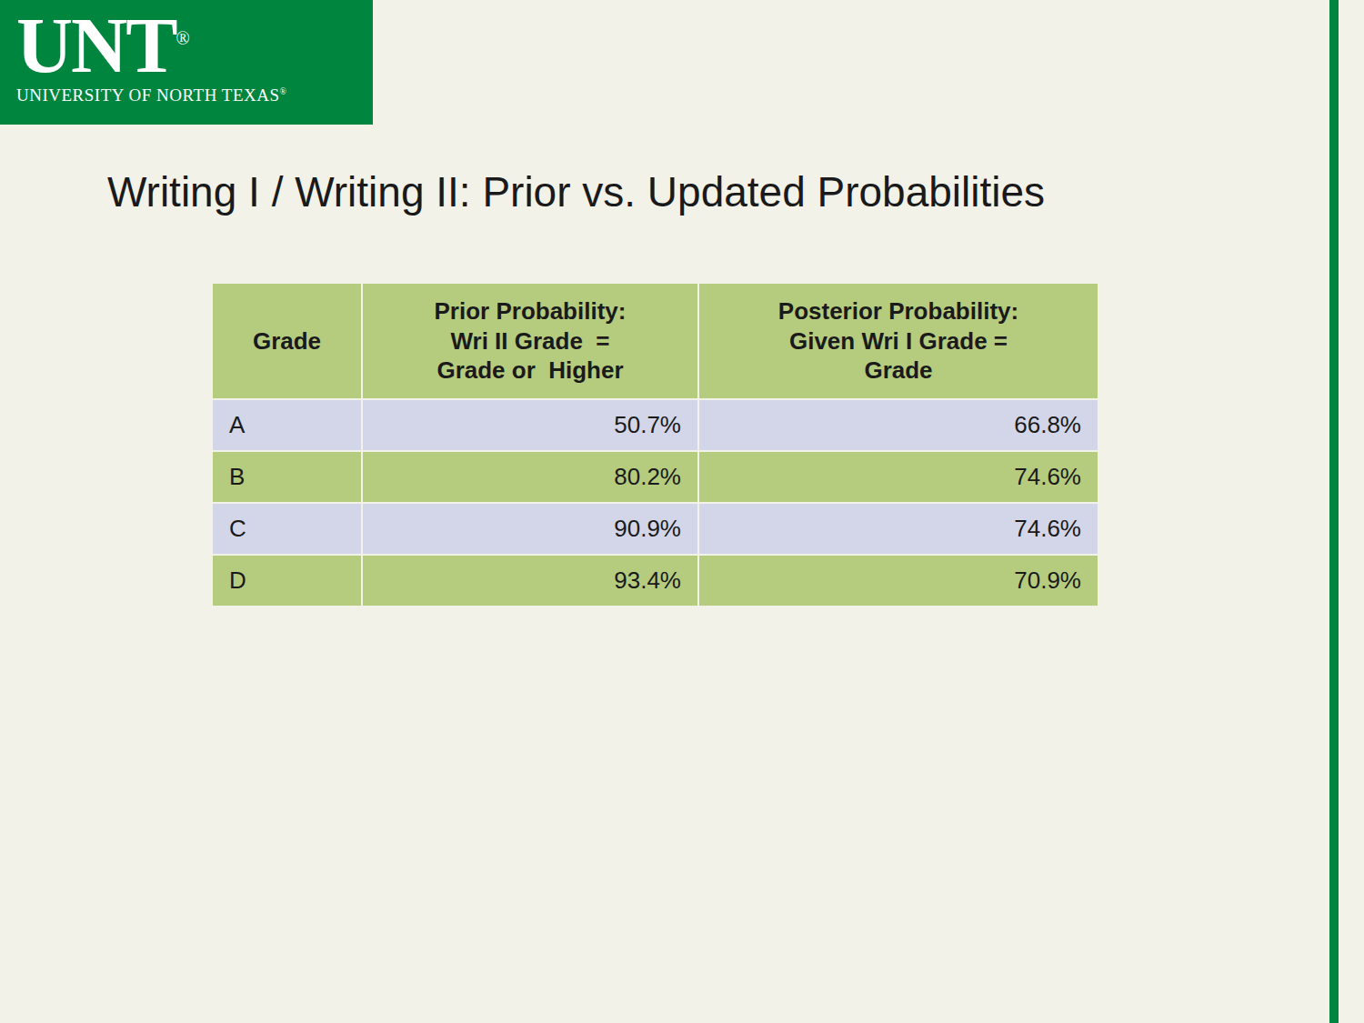UNT®
University of North Texas®
Writing I / Writing II: Prior vs. Updated Probabilities
| Grade | Prior Probability: Wri II Grade = Grade or Higher | Posterior Probability: Given Wri I Grade = Grade |
| --- | --- | --- |
| A | 50.7% | 66.8% |
| B | 80.2% | 74.6% |
| C | 90.9% | 74.6% |
| D | 93.4% | 70.9% |